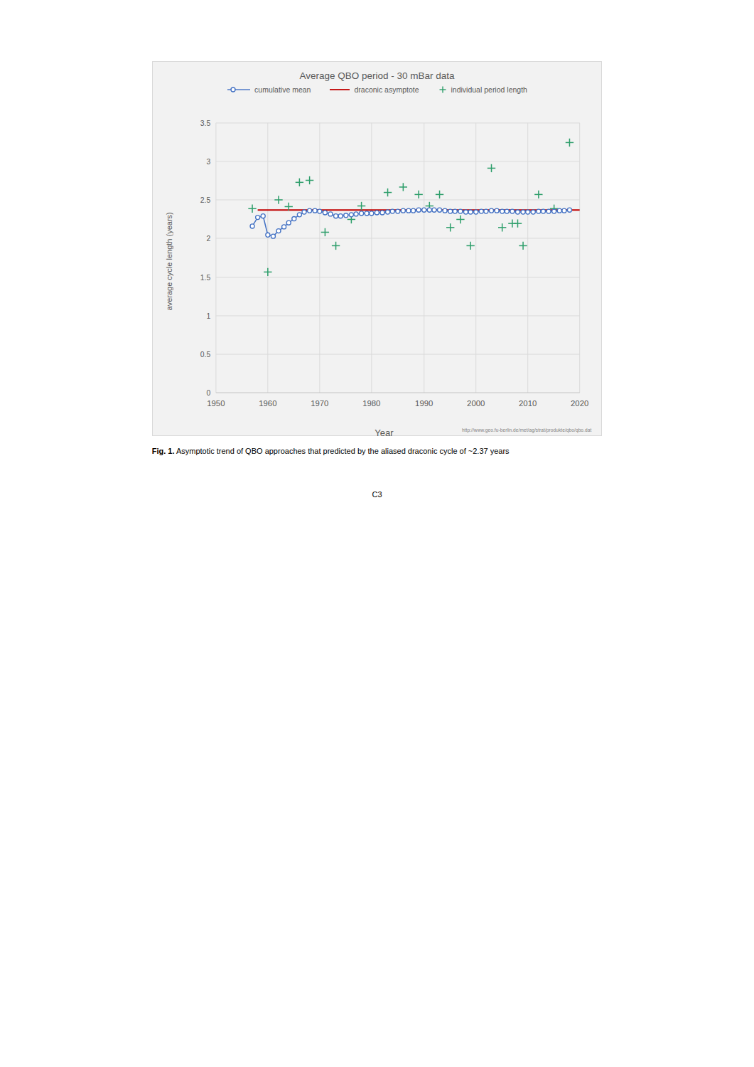Average QBO period - 30 mBar data
cumulative mean
draconic asymptote
individual period length
average cycle length (years)
Plot geometry (SVG user units): x: year 1950 -> 60 ; year 2020 -> 600 (scale: 540/70 = 7.714 per year) y: value 0 -> 430 ; value 3.5 -> 30 (scale: 400/3.5 = 114.286 per unit) 3.5 3 2.5 2 1.5 1 0.5 0 1950 1960 1970 1980 1990 2000 2010 2020
Year
http://www.geo.fu-berlin.de/met/ag/strat/produkte/qbo/qbo.dat
Fig. 1. Asymptotic trend of QBO approaches that predicted by the aliased draconic cycle of ~2.37 years
C3